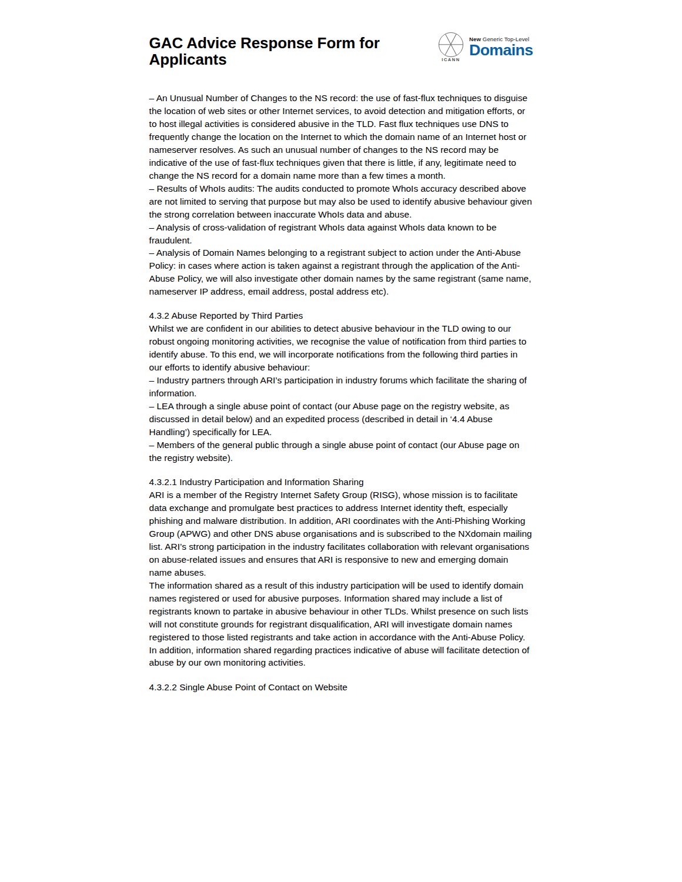GAC Advice Response Form for Applicants
ICANN
New Generic Top-Level
Domains
– An Unusual Number of Changes to the NS record: the use of fast-flux techniques to disguise the location of web sites or other Internet services, to avoid detection and mitigation efforts, or to host illegal activities is considered abusive in the TLD. Fast flux techniques use DNS to frequently change the location on the Internet to which the domain name of an Internet host or nameserver resolves. As such an unusual number of changes to the NS record may be indicative of the use of fast-flux techniques given that there is little, if any, legitimate need to change the NS record for a domain name more than a few times a month.
– Results of WhoIs audits: The audits conducted to promote WhoIs accuracy described above are not limited to serving that purpose but may also be used to identify abusive behaviour given the strong correlation between inaccurate WhoIs data and abuse.
– Analysis of cross-validation of registrant WhoIs data against WhoIs data known to be fraudulent.
– Analysis of Domain Names belonging to a registrant subject to action under the Anti-Abuse Policy: in cases where action is taken against a registrant through the application of the Anti-Abuse Policy, we will also investigate other domain names by the same registrant (same name, nameserver IP address, email address, postal address etc).
4.3.2 Abuse Reported by Third Parties
Whilst we are confident in our abilities to detect abusive behaviour in the TLD owing to our robust ongoing monitoring activities, we recognise the value of notification from third parties to identify abuse. To this end, we will incorporate notifications from the following third parties in our efforts to identify abusive behaviour:
– Industry partners through ARI’s participation in industry forums which facilitate the sharing of information.
– LEA through a single abuse point of contact (our Abuse page on the registry website, as discussed in detail below) and an expedited process (described in detail in ‘4.4 Abuse Handling’) specifically for LEA.
– Members of the general public through a single abuse point of contact (our Abuse page on the registry website).
4.3.2.1 Industry Participation and Information Sharing
ARI is a member of the Registry Internet Safety Group (RISG), whose mission is to facilitate data exchange and promulgate best practices to address Internet identity theft, especially phishing and malware distribution. In addition, ARI coordinates with the Anti-Phishing Working Group (APWG) and other DNS abuse organisations and is subscribed to the NXdomain mailing list. ARI’s strong participation in the industry facilitates collaboration with relevant organisations on abuse-related issues and ensures that ARI is responsive to new and emerging domain name abuses.
The information shared as a result of this industry participation will be used to identify domain names registered or used for abusive purposes. Information shared may include a list of registrants known to partake in abusive behaviour in other TLDs. Whilst presence on such lists will not constitute grounds for registrant disqualification, ARI will investigate domain names registered to those listed registrants and take action in accordance with the Anti-Abuse Policy. In addition, information shared regarding practices indicative of abuse will facilitate detection of abuse by our own monitoring activities.
4.3.2.2 Single Abuse Point of Contact on Website